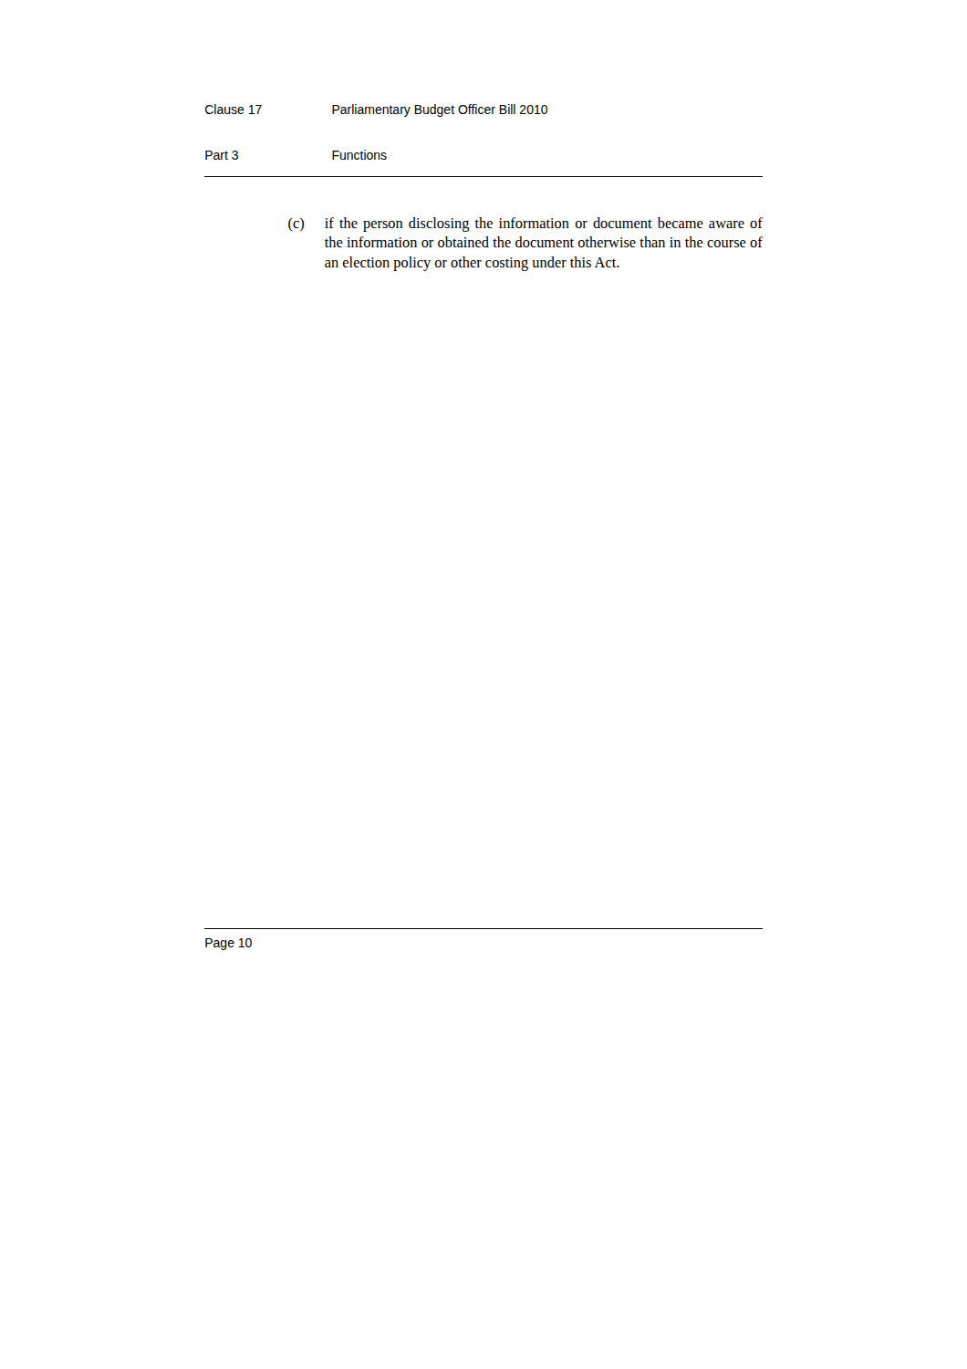Clause 17
Parliamentary Budget Officer Bill 2010
Part 3
Functions
(c)
if the person disclosing the information or document became aware of the information or obtained the document otherwise than in the course of an election policy or other costing under this Act.
Page 10